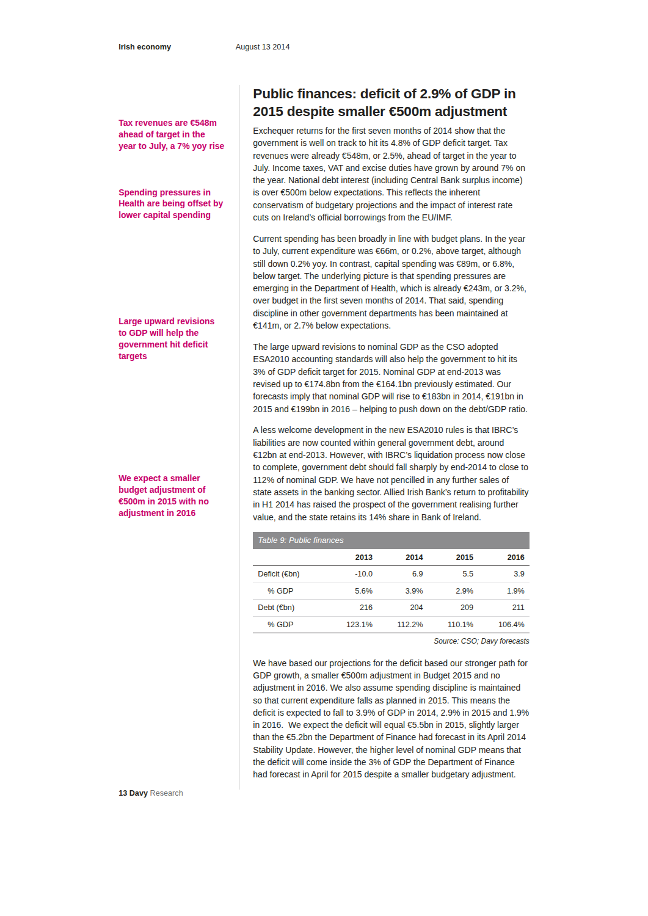Irish economy August 13 2014
Tax revenues are €548m ahead of target in the year to July, a 7% yoy rise
Spending pressures in Health are being offset by lower capital spending
Large upward revisions to GDP will help the government hit deficit targets
We expect a smaller budget adjustment of €500m in 2015 with no adjustment in 2016
Public finances: deficit of 2.9% of GDP in 2015 despite smaller €500m adjustment
Exchequer returns for the first seven months of 2014 show that the government is well on track to hit its 4.8% of GDP deficit target. Tax revenues were already €548m, or 2.5%, ahead of target in the year to July. Income taxes, VAT and excise duties have grown by around 7% on the year. National debt interest (including Central Bank surplus income) is over €500m below expectations. This reflects the inherent conservatism of budgetary projections and the impact of interest rate cuts on Ireland’s official borrowings from the EU/IMF.
Current spending has been broadly in line with budget plans. In the year to July, current expenditure was €66m, or 0.2%, above target, although still down 0.2% yoy. In contrast, capital spending was €89m, or 6.8%, below target. The underlying picture is that spending pressures are emerging in the Department of Health, which is already €243m, or 3.2%, over budget in the first seven months of 2014. That said, spending discipline in other government departments has been maintained at €141m, or 2.7% below expectations.
The large upward revisions to nominal GDP as the CSO adopted ESA2010 accounting standards will also help the government to hit its 3% of GDP deficit target for 2015. Nominal GDP at end-2013 was revised up to €174.8bn from the €164.1bn previously estimated. Our forecasts imply that nominal GDP will rise to €183bn in 2014, €191bn in 2015 and €199bn in 2016 – helping to push down on the debt/GDP ratio.
A less welcome development in the new ESA2010 rules is that IBRC’s liabilities are now counted within general government debt, around €12bn at end-2013. However, with IBRC’s liquidation process now close to complete, government debt should fall sharply by end-2014 to close to 112% of nominal GDP. We have not pencilled in any further sales of state assets in the banking sector. Allied Irish Bank’s return to profitability in H1 2014 has raised the prospect of the government realising further value, and the state retains its 14% share in Bank of Ireland.
Table 9: Public finances
| | 2013 | 2014 | 2015 | 2016 |
| --- | --- | --- | --- | --- |
| Deficit (€bn) | -10.0 | 6.9 | 5.5 | 3.9 |
| % GDP | 5.6% | 3.9% | 2.9% | 1.9% |
| Debt (€bn) | 216 | 204 | 209 | 211 |
| % GDP | 123.1% | 112.2% | 110.1% | 106.4% |
Source: CSO; Davy forecasts
We have based our projections for the deficit based our stronger path for GDP growth, a smaller €500m adjustment in Budget 2015 and no adjustment in 2016. We also assume spending discipline is maintained so that current expenditure falls as planned in 2015. This means the deficit is expected to fall to 3.9% of GDP in 2014, 2.9% in 2015 and 1.9% in 2016. We expect the deficit will equal €5.5bn in 2015, slightly larger than the €5.2bn the Department of Finance had forecast in its April 2014 Stability Update. However, the higher level of nominal GDP means that the deficit will come inside the 3% of GDP the Department of Finance had forecast in April for 2015 despite a smaller budgetary adjustment.
13 Davy Research